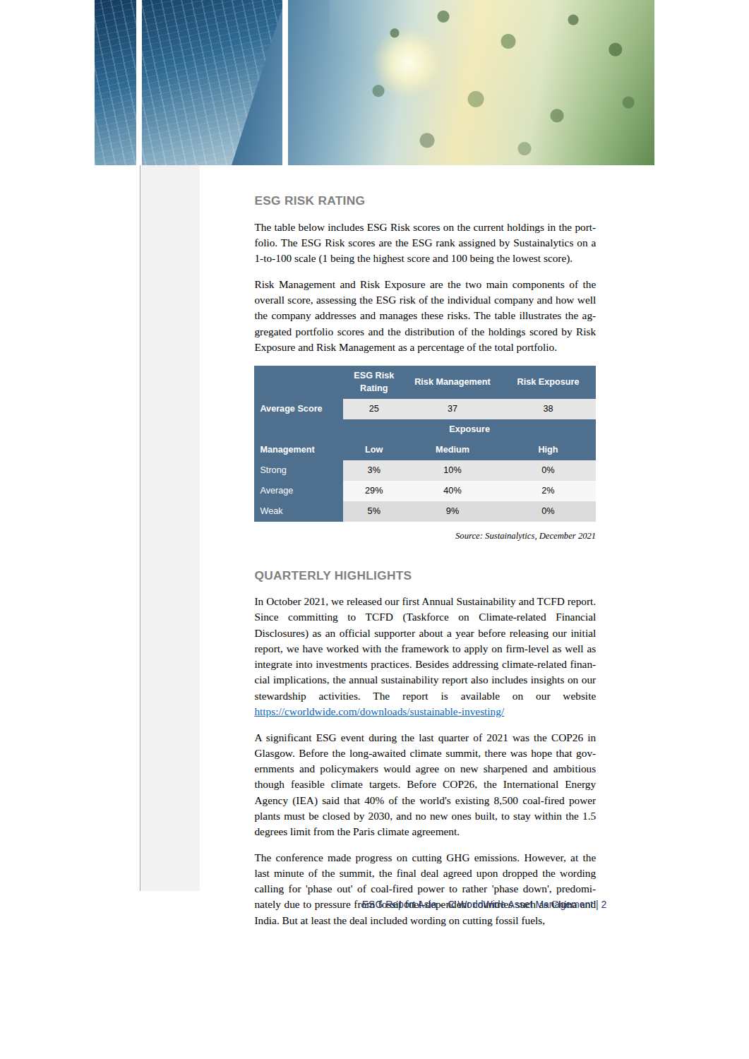ESG RISK RATING
The table below includes ESG Risk scores on the current holdings in the portfolio. The ESG Risk scores are the ESG rank assigned by Sustainalytics on a 1-to-100 scale (1 being the highest score and 100 being the lowest score).
Risk Management and Risk Exposure are the two main components of the overall score, assessing the ESG risk of the individual company and how well the company addresses and manages these risks. The table illustrates the aggregated portfolio scores and the distribution of the holdings scored by Risk Exposure and Risk Management as a percentage of the total portfolio.
| | ESG Risk Rating | Risk Management | Risk Exposure |
| Average Score | 25 | 37 | 38 |
| | Exposure |
| Management | Low | Medium | High |
| Strong | 3% | 10% | 0% |
| Average | 29% | 40% | 2% |
| Weak | 5% | 9% | 0% |
Source: Sustainalytics, December 2021
QUARTERLY HIGHLIGHTS
In October 2021, we released our first Annual Sustainability and TCFD report. Since committing to TCFD (Taskforce on Climate-related Financial Disclosures) as an official supporter about a year before releasing our initial report, we have worked with the framework to apply on firm-level as well as integrate into investments practices. Besides addressing climate-related financial implications, the annual sustainability report also includes insights on our stewardship activities. The report is available on our website https://cworldwide.com/downloads/sustainable-investing/
A significant ESG event during the last quarter of 2021 was the COP26 in Glasgow. Before the long-awaited climate summit, there was hope that governments and policymakers would agree on new sharpened and ambitious though feasible climate targets. Before COP26, the International Energy Agency (IEA) said that 40% of the world's existing 8,500 coal-fired power plants must be closed by 2030, and no new ones built, to stay within the 1.5 degrees limit from the Paris climate agreement.
The conference made progress on cutting GHG emissions. However, at the last minute of the summit, the final deal agreed upon dropped the wording calling for 'phase out' of coal-fired power to rather 'phase down', predominately due to pressure from fossil fuel-dependent countries such as China and India. But at least the deal included wording on cutting fossil fuels,
ESG Report Asia – C WorldWide Asset Management | 2